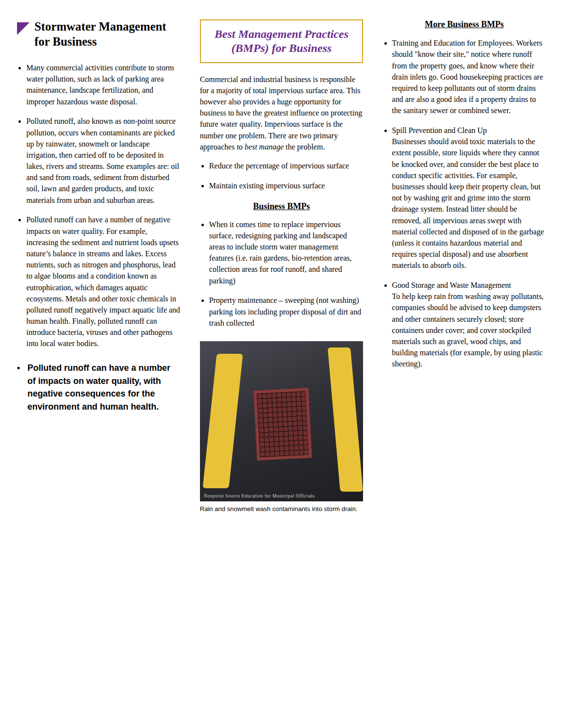Stormwater Management
for Business
Many commercial activities contribute to storm water pollution, such as lack of parking area maintenance, landscape fertilization, and improper hazardous waste disposal.
Polluted runoff, also known as non-point source pollution, occurs when contaminants are picked up by rainwater, snowmelt or landscape irrigation, then carried off to be deposited in lakes, rivers and streams. Some examples are: oil and sand from roads, sediment from disturbed soil, lawn and garden products, and toxic materials from urban and suburban areas.
Polluted runoff can have a number of negative impacts on water quality. For example, increasing the sediment and nutrient loads upsets nature’s balance in streams and lakes. Excess nutrients, such as nitrogen and phosphorus, lead to algae blooms and a condition known as eutrophication, which damages aquatic ecosystems. Metals and other toxic chemicals in polluted runoff negatively impact aquatic life and human health. Finally, polluted runoff can introduce bacteria, viruses and other pathogens into local water bodies.
Polluted runoff can have a number of impacts on water quality, with negative consequences for the environment and human health.
Best Management Practices (BMPs) for Business
Commercial and industrial business is responsible for a majority of total impervious surface area. This however also provides a huge opportunity for business to have the greatest influence on protecting future water quality. Impervious surface is the number one problem. There are two primary approaches to best manage the problem.
Reduce the percentage of impervious surface
Maintain existing impervious surface
Business BMPs
When it comes time to replace impervious surface, redesigning parking and landscaped areas to include storm water management features (i.e. rain gardens, bio-retention areas, collection areas for roof runoff, and shared parking)
Property maintenance – sweeping (not washing) parking lots including proper disposal of dirt and trash collected
Nonpoint Source Education for Municipal Officials
Rain and snowmelt wash contaminants into storm drain.
More Business BMPs
Training and Education for Employees. Workers should "know their site," notice where runoff from the property goes, and know where their drain inlets go. Good housekeeping practices are required to keep pollutants out of storm drains and are also a good idea if a property drains to the sanitary sewer or combined sewer.
Spill Prevention and Clean Up
Businesses should avoid toxic materials to the extent possible, store liquids where they cannot be knocked over, and consider the best place to conduct specific activities. For example, businesses should keep their property clean, but not by washing grit and grime into the storm drainage system. Instead litter should be removed, all impervious areas swept with material collected and disposed of in the garbage (unless it contains hazardous material and requires special disposal) and use absorbent materials to absorb oils.
Good Storage and Waste Management
To help keep rain from washing away pollutants, companies should be advised to keep dumpsters and other containers securely closed; store containers under cover; and cover stockpiled materials such as gravel, wood chips, and building materials (for example, by using plastic sheeting).